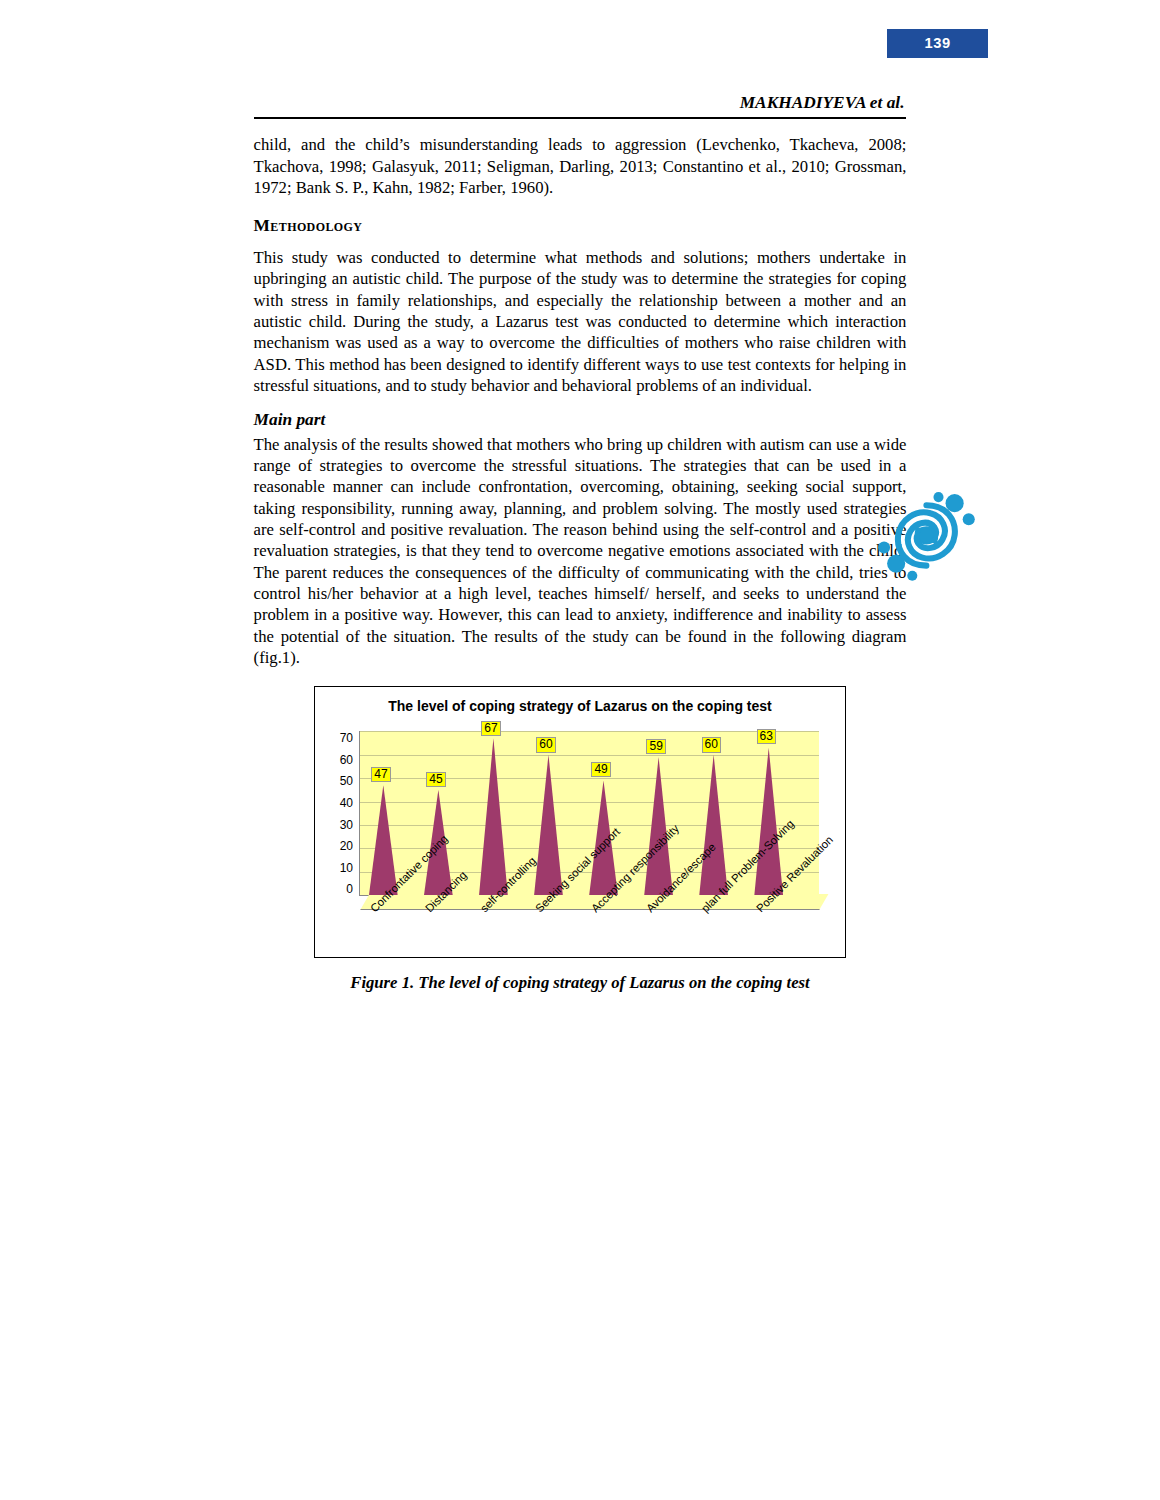139
MAKHADIYEVA et al.
child, and the child’s misunderstanding leads to aggression (Levchenko, Tkacheva, 2008; Tkachova, 1998; Galasyuk, 2011; Seligman, Darling, 2013; Constantino et al., 2010; Grossman, 1972; Bank S. P., Kahn, 1982; Farber, 1960).
Methodology
This study was conducted to determine what methods and solutions; mothers undertake in upbringing an autistic child. The purpose of the study was to determine the strategies for coping with stress in family relationships, and especially the relationship between a mother and an autistic child. During the study, a Lazarus test was conducted to determine which interaction mechanism was used as a way to overcome the difficulties of mothers who raise children with ASD. This method has been designed to identify different ways to use test contexts for helping in stressful situations, and to study behavior and behavioral problems of an individual.
Main part
The analysis of the results showed that mothers who bring up children with autism can use a wide range of strategies to overcome the stressful situations. The strategies that can be used in a reasonable manner can include confrontation, overcoming, obtaining, seeking social support, taking responsibility, running away, planning, and problem solving. The mostly used strategies are self-control and positive revaluation. The reason behind using the self-control and a positive revaluation strategies, is that they tend to overcome negative emotions associated with the child. The parent reduces the consequences of the difficulty of communicating with the child, tries to control his/her behavior at a high level, teaches himself/ herself, and seeks to understand the problem in a positive way. However, this can lead to anxiety, indifference and inability to assess the potential of the situation. The results of the study can be found in the following diagram (fig.1).
The level of coping strategy of Lazarus on the coping test
70 60 50 40 30 20 10 0
47
45
67
60
49
59
60
63
Confrontative coping Distancing self-controlling Seeking social support Accepting responsibility Avoidance/escape plan full Problem-Solving Positive Revaluation
Figure 1. The level of coping strategy of Lazarus on the coping test